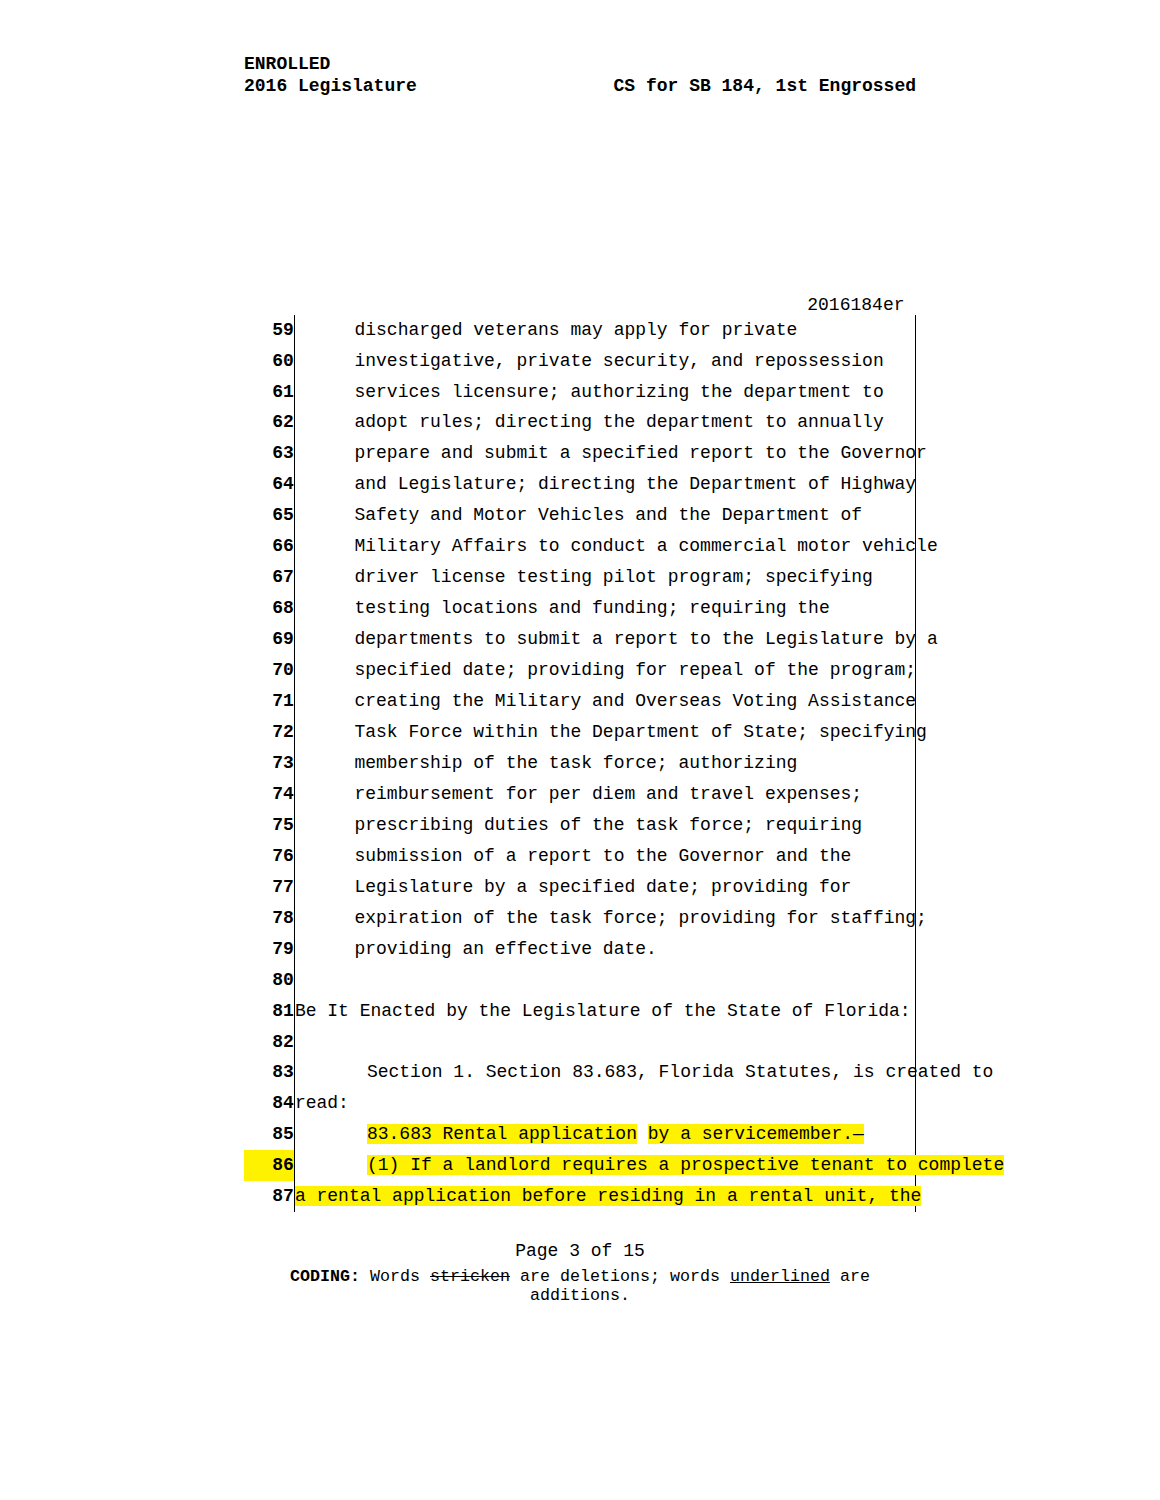ENROLLED
2016 Legislature
CS for SB 184, 1st Engrossed
2016184er
| 59 | discharged veterans may apply for private |
| 60 | investigative, private security, and repossession |
| 61 | services licensure; authorizing the department to |
| 62 | adopt rules; directing the department to annually |
| 63 | prepare and submit a specified report to the Governor |
| 64 | and Legislature; directing the Department of Highway |
| 65 | Safety and Motor Vehicles and the Department of |
| 66 | Military Affairs to conduct a commercial motor vehicle |
| 67 | driver license testing pilot program; specifying |
| 68 | testing locations and funding; requiring the |
| 69 | departments to submit a report to the Legislature by a |
| 70 | specified date; providing for repeal of the program; |
| 71 | creating the Military and Overseas Voting Assistance |
| 72 | Task Force within the Department of State; specifying |
| 73 | membership of the task force; authorizing |
| 74 | reimbursement for per diem and travel expenses; |
| 75 | prescribing duties of the task force; requiring |
| 76 | submission of a report to the Governor and the |
| 77 | Legislature by a specified date; providing for |
| 78 | expiration of the task force; providing for staffing; |
| 79 | providing an effective date. |
| 80 | |
| 81 | Be It Enacted by the Legislature of the State of Florida: |
| 82 | |
| 83 | Section 1. Section 83.683, Florida Statutes, is created to |
| 84 | read: |
| 85 | 83.683 Rental application by a servicemember.— |
| 86 | (1) If a landlord requires a prospective tenant to complete |
| 87 | a rental application before residing in a rental unit, the |
Page 3 of 15
CODING: Words stricken are deletions; words underlined are additions.